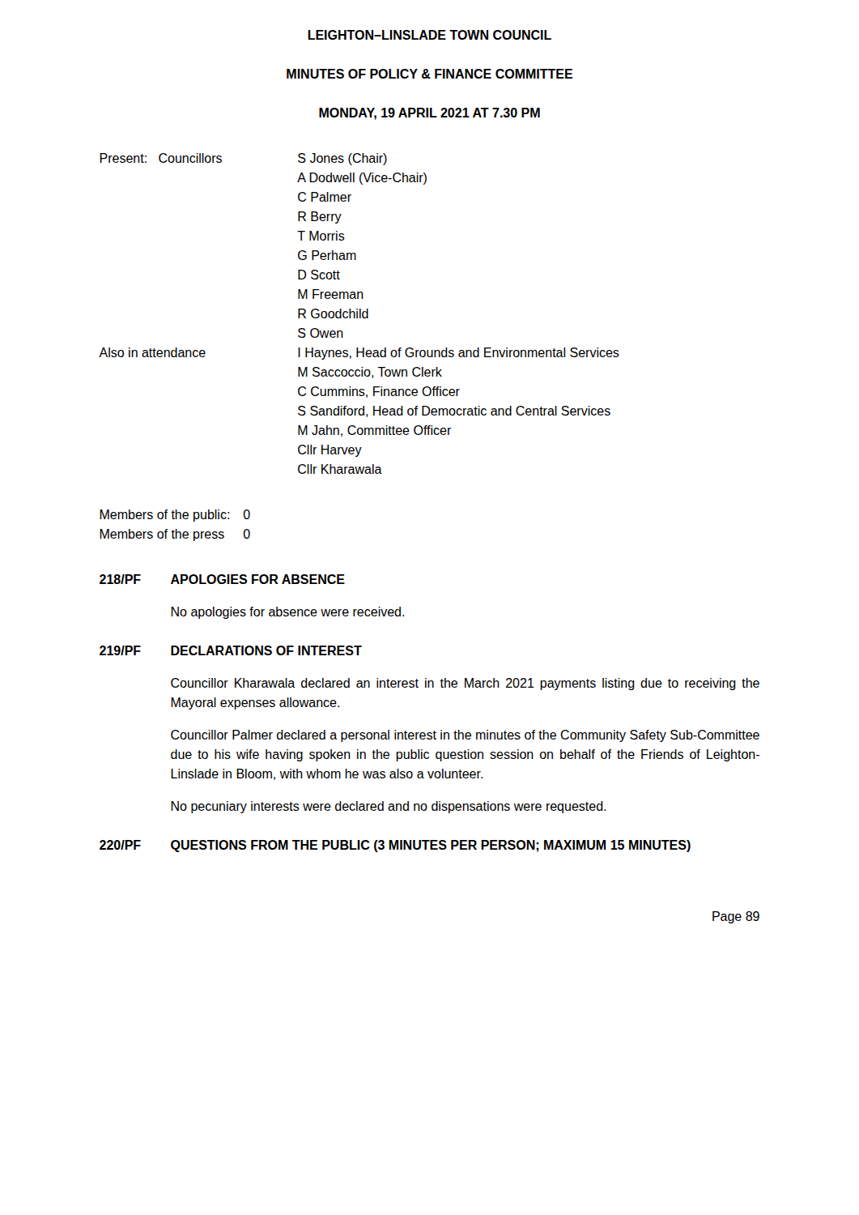LEIGHTON–LINSLADE TOWN COUNCIL
MINUTES OF POLICY & FINANCE COMMITTEE
MONDAY, 19 APRIL 2021 AT 7.30 PM
| Present: Councillors | S Jones (Chair) A Dodwell (Vice-Chair) C Palmer R Berry T Morris G Perham D Scott M Freeman R Goodchild S Owen |
| Also in attendance | I Haynes, Head of Grounds and Environmental Services M Saccoccio, Town Clerk C Cummins, Finance Officer S Sandiford, Head of Democratic and Central Services M Jahn, Committee Officer Cllr Harvey Cllr Kharawala |
| Members of the public: | 0 |
| Members of the press | 0 |
218/PF
Apologies for Absence
No apologies for absence were received.
219/PF
Declarations of Interest
Councillor Kharawala declared an interest in the March 2021 payments listing due to receiving the Mayoral expenses allowance.
Councillor Palmer declared a personal interest in the minutes of the Community Safety Sub-Committee due to his wife having spoken in the public question session on behalf of the Friends of Leighton-Linslade in Bloom, with whom he was also a volunteer.
No pecuniary interests were declared and no dispensations were requested.
220/PF
Questions from the Public (3 minutes per person; maximum 15 minutes)
Page 89